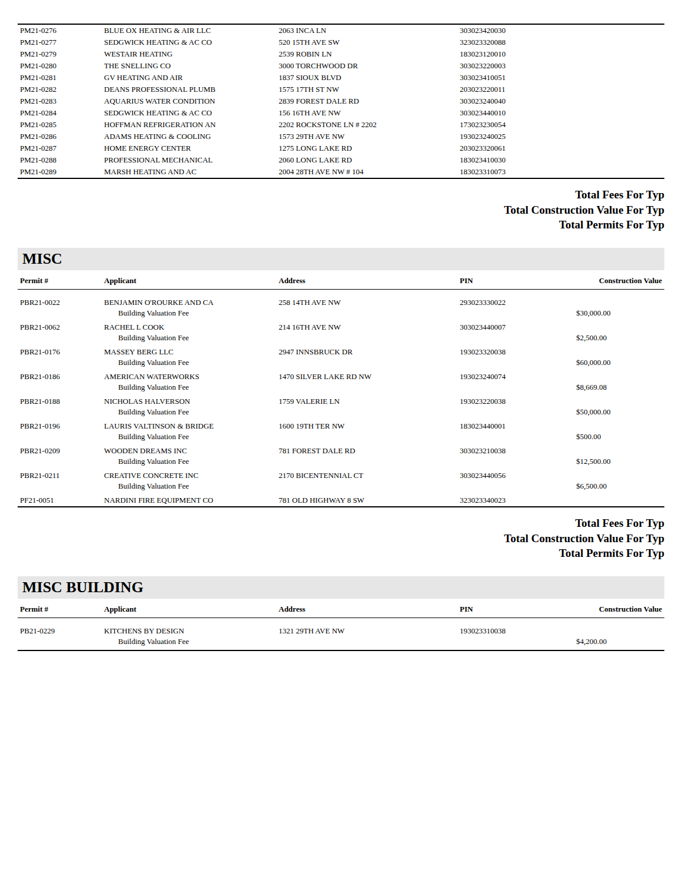| PM21-0276 | BLUE OX HEATING & AIR LLC | 2063 INCA LN | 303023420030 | |
| PM21-0277 | SEDGWICK HEATING & AC CO | 520 15TH AVE SW | 323023320088 | |
| PM21-0279 | WESTAIR HEATING | 2539 ROBIN LN | 183023120010 | |
| PM21-0280 | THE SNELLING CO | 3000 TORCHWOOD DR | 303023220003 | |
| PM21-0281 | GV HEATING AND AIR | 1837 SIOUX BLVD | 303023410051 | |
| PM21-0282 | DEANS PROFESSIONAL PLUMB | 1575 17TH ST NW | 203023220011 | |
| PM21-0283 | AQUARIUS WATER CONDITION | 2839 FOREST DALE RD | 303023240040 | |
| PM21-0284 | SEDGWICK HEATING & AC CO | 156 16TH AVE NW | 303023440010 | |
| PM21-0285 | HOFFMAN REFRIGERATION AN | 2202 ROCKSTONE LN # 2202 | 173023230054 | |
| PM21-0286 | ADAMS HEATING & COOLING | 1573 29TH AVE NW | 193023240025 | |
| PM21-0287 | HOME ENERGY CENTER | 1275 LONG LAKE RD | 203023320061 | |
| PM21-0288 | PROFESSIONAL MECHANICAL | 2060 LONG LAKE RD | 183023410030 | |
| PM21-0289 | MARSH HEATING AND AC | 2004 28TH AVE NW # 104 | 183023310073 | |
Total Fees For Typ
Total Construction Value For Typ
Total Permits For Typ
MISC
| Permit # | Applicant | Address | PIN | Construction Value |
| PBR21-0022 | BENJAMIN O'ROURKE AND CA | 258 14TH AVE NW | 293023330022 | |
| | Building Valuation Fee | | | $30,000.00 |
| PBR21-0062 | RACHEL L COOK | 214 16TH AVE NW | 303023440007 | |
| | Building Valuation Fee | | | $2,500.00 |
| PBR21-0176 | MASSEY BERG LLC | 2947 INNSBRUCK DR | 193023320038 | |
| | Building Valuation Fee | | | $60,000.00 |
| PBR21-0186 | AMERICAN WATERWORKS | 1470 SILVER LAKE RD NW | 193023240074 | |
| | Building Valuation Fee | | | $8,669.08 |
| PBR21-0188 | NICHOLAS HALVERSON | 1759 VALERIE LN | 193023220038 | |
| | Building Valuation Fee | | | $50,000.00 |
| PBR21-0196 | LAURIS VALTINSON & BRIDGE | 1600 19TH TER NW | 183023440001 | |
| | Building Valuation Fee | | | $500.00 |
| PBR21-0209 | WOODEN DREAMS INC | 781 FOREST DALE RD | 303023210038 | |
| | Building Valuation Fee | | | $12,500.00 |
| PBR21-0211 | CREATIVE CONCRETE INC | 2170 BICENTENNIAL CT | 303023440056 | |
| | Building Valuation Fee | | | $6,500.00 |
| PF21-0051 | NARDINI FIRE EQUIPMENT CO | 781 OLD HIGHWAY 8 SW | 323023340023 | |
Total Fees For Typ
Total Construction Value For Typ
Total Permits For Typ
MISC BUILDING
| Permit # | Applicant | Address | PIN | Construction Value |
| PB21-0229 | KITCHENS BY DESIGN | 1321 29TH AVE NW | 193023310038 | |
| | Building Valuation Fee | | | $4,200.00 |